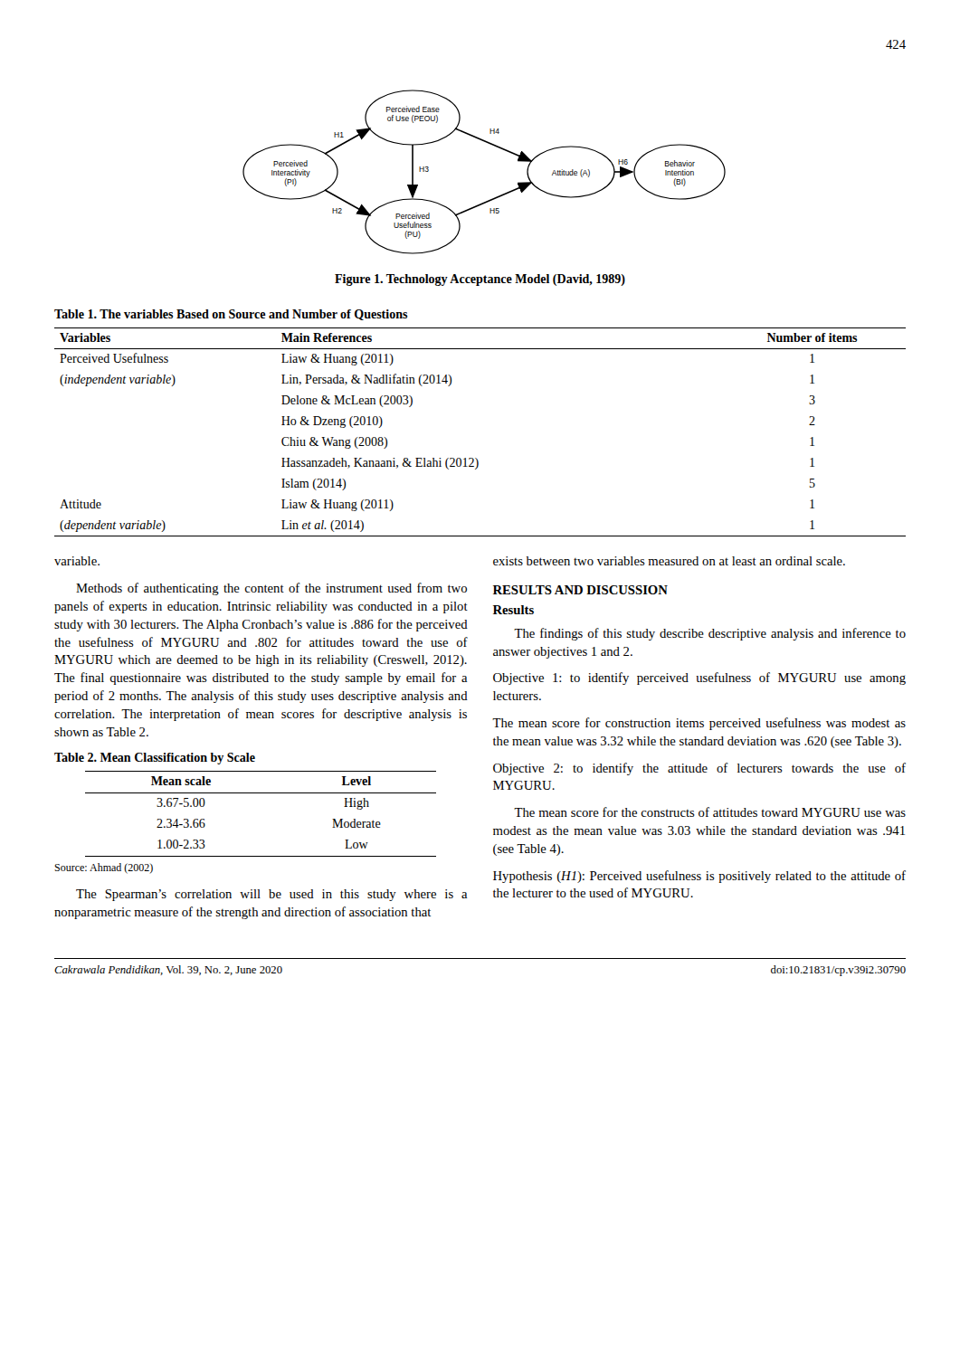424
Perceived Interactivity (PI) Perceived Ease of Use (PEOU) Perceived Usefulness (PU) Attitude (A) Behavior Intention (BI) H1 H2 H3 H4 H5 H6
Figure 1. Technology Acceptance Model (David, 1989)
Table 1. The variables Based on Source and Number of Questions
| Variables | Main References | Number of items |
| --- | --- | --- |
| Perceived Usefulness | Liaw & Huang (2011) | 1 |
| ( independent variable ) | Lin, Persada, & Nadlifatin (2014) | 1 |
| | Delone & McLean (2003) | 3 |
| | Ho & Dzeng (2010) | 2 |
| | Chiu & Wang (2008) | 1 |
| | Hassanzadeh, Kanaani, & Elahi (2012) | 1 |
| | Islam (2014) | 5 |
| Attitude | Liaw & Huang (2011) | 1 |
| ( dependent variable ) | Lin et al. (2014) | 1 |
variable.
Methods of authenticating the content of the instrument used from two panels of experts in education. Intrinsic reliability was conducted in a pilot study with 30 lecturers. The Alpha Cronbach’s value is .886 for the perceived the usefulness of MYGURU and .802 for attitudes toward the use of MYGURU which are deemed to be high in its reliability (Creswell, 2012). The final questionnaire was distributed to the study sample by email for a period of 2 months. The analysis of this study uses descriptive analysis and correlation. The interpretation of mean scores for descriptive analysis is shown as Table 2.
Table 2. Mean Classification by Scale
| Mean scale | Level |
| --- | --- |
| 3.67-5.00 | High |
| 2.34-3.66 | Moderate |
| 1.00-2.33 | Low |
Source: Ahmad (2002)
The Spearman’s correlation will be used in this study where is a nonparametric measure of the strength and direction of association that
exists between two variables measured on at least an ordinal scale.
RESULTS AND DISCUSSION
Results
The findings of this study describe descriptive analysis and inference to answer objectives 1 and 2.
Objective 1: to identify perceived usefulness of MYGURU use among lecturers.
The mean score for construction items perceived usefulness was modest as the mean value was 3.32 while the standard deviation was .620 (see Table 3).
Objective 2: to identify the attitude of lecturers towards the use of MYGURU.
The mean score for the constructs of attitudes toward MYGURU use was modest as the mean value was 3.03 while the standard deviation was .941 (see Table 4).
Hypothesis (H1): Perceived usefulness is positively related to the attitude of the lecturer to the used of MYGURU.
Cakrawala Pendidikan, Vol. 39, No. 2, June 2020
doi:10.21831/cp.v39i2.30790